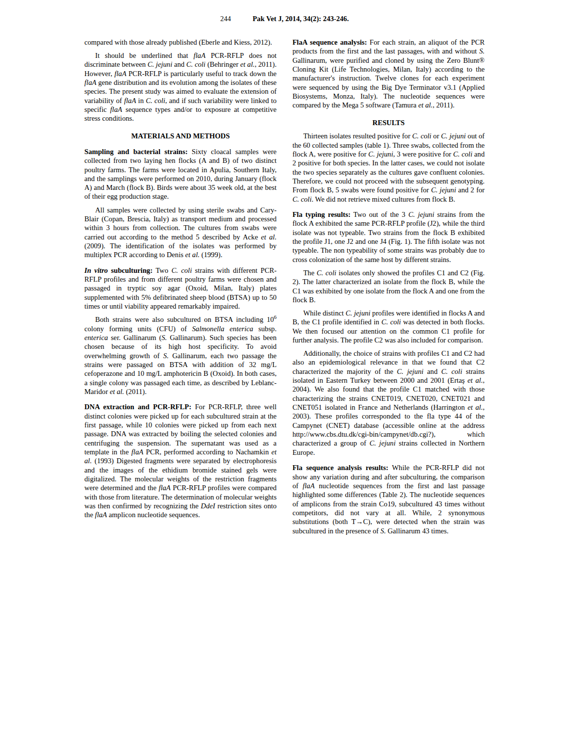244 Pak Vet J, 2014, 34(2): 243-246.
compared with those already published (Eberle and Kiess, 2012).
It should be underlined that flaA PCR-RFLP does not discriminate between C. jejuni and C. coli (Behringer et al., 2011). However, flaA PCR-RFLP is particularly useful to track down the flaA gene distribution and its evolution among the isolates of these species. The present study was aimed to evaluate the extension of variability of flaA in C. coli, and if such variability were linked to specific flaA sequence types and/or to exposure at competitive stress conditions.
MATERIALS AND METHODS
Sampling and bacterial strains:
Sixty cloacal samples were collected from two laying hen flocks (A and B) of two distinct poultry farms. The farms were located in Apulia, Southern Italy, and the samplings were performed on 2010, during January (flock A) and March (flock B). Birds were about 35 week old, at the best of their egg production stage.
All samples were collected by using sterile swabs and Cary-Blair (Copan, Brescia, Italy) as transport medium and processed within 3 hours from collection. The cultures from swabs were carried out according to the method 5 described by Acke et al. (2009). The identification of the isolates was performed by multiplex PCR according to Denis et al. (1999).
In vitro subculturing:
Two C. coli strains with different PCR-RFLP profiles and from different poultry farms were chosen and passaged in tryptic soy agar (Oxoid, Milan, Italy) plates supplemented with 5% defibrinated sheep blood (BTSA) up to 50 times or until viability appeared remarkably impaired.
Both strains were also subcultured on BTSA including 106 colony forming units (CFU) of Salmonella enterica subsp. enterica ser. Gallinarum (S. Gallinarum). Such species has been chosen because of its high host specificity. To avoid overwhelming growth of S. Gallinarum, each two passage the strains were passaged on BTSA with addition of 32 mg/L cefoperazone and 10 mg/L amphotericin B (Oxoid). In both cases, a single colony was passaged each time, as described by Leblanc-Maridor et al. (2011).
DNA extraction and PCR-RFLP:
For PCR-RFLP, three well distinct colonies were picked up for each subcultured strain at the first passage, while 10 colonies were picked up from each next passage. DNA was extracted by boiling the selected colonies and centrifuging the suspension. The supernatant was used as a template in the flaA PCR, performed according to Nachamkin et al. (1993) Digested fragments were separated by electrophoresis and the images of the ethidium bromide stained gels were digitalized. The molecular weights of the restriction fragments were determined and the flaA PCR-RFLP profiles were compared with those from literature. The determination of molecular weights was then confirmed by recognizing the DdeI restriction sites onto the flaA amplicon nucleotide sequences.
FlaA sequence analysis:
For each strain, an aliquot of the PCR products from the first and the last passages, with and without S. Gallinarum, were purified and cloned by using the Zero Blunt® Cloning Kit (Life Technologies, Milan, Italy) according to the manufacturer's instruction. Twelve clones for each experiment were sequenced by using the Big Dye Terminator v3.1 (Applied Biosystems, Monza, Italy). The nucleotide sequences were compared by the Mega 5 software (Tamura et al., 2011).
RESULTS
Thirteen isolates resulted positive for C. coli or C. jejuni out of the 60 collected samples (table 1). Three swabs, collected from the flock A, were positive for C. jejuni, 3 were positive for C. coli and 2 positive for both species. In the latter cases, we could not isolate the two species separately as the cultures gave confluent colonies. Therefore, we could not proceed with the subsequent genotyping. From flock B, 5 swabs were found positive for C. jejuni and 2 for C. coli. We did not retrieve mixed cultures from flock B.
Fla typing results:
Two out of the 3 C. jejuni strains from the flock A exhibited the same PCR-RFLP profile (J2), while the third isolate was not typeable. Two strains from the flock B exhibited the profile J1, one J2 and one J4 (Fig. 1). The fifth isolate was not typeable. The non typeability of some strains was probably due to cross colonization of the same host by different strains.
The C. coli isolates only showed the profiles C1 and C2 (Fig. 2). The latter characterized an isolate from the flock B, while the C1 was exhibited by one isolate from the flock A and one from the flock B.
While distinct C. jejuni profiles were identified in flocks A and B, the C1 profile identified in C. coli was detected in both flocks. We then focused our attention on the common C1 profile for further analysis. The profile C2 was also included for comparison.
Additionally, the choice of strains with profiles C1 and C2 had also an epidemiological relevance in that we found that C2 characterized the majority of the C. jejuni and C. coli strains isolated in Eastern Turkey between 2000 and 2001 (Ertaş et al., 2004). We also found that the profile C1 matched with those characterizing the strains CNET019, CNET020, CNET021 and CNET051 isolated in France and Netherlands (Harrington et al., 2003). These profiles corresponded to the fla type 44 of the Campynet (CNET) database (accessible online at the address http://www.cbs.dtu.dk/cgi-bin/campynet/db.cgi?), which characterized a group of C. jejuni strains collected in Northern Europe.
Fla sequence analysis results:
While the PCR-RFLP did not show any variation during and after subculturing, the comparison of flaA nucleotide sequences from the first and last passage highlighted some differences (Table 2). The nucleotide sequences of amplicons from the strain Co19, subcultured 43 times without competitors, did not vary at all. While, 2 synonymous substitutions (both T→C), were detected when the strain was subcultured in the presence of S. Gallinarum 43 times.